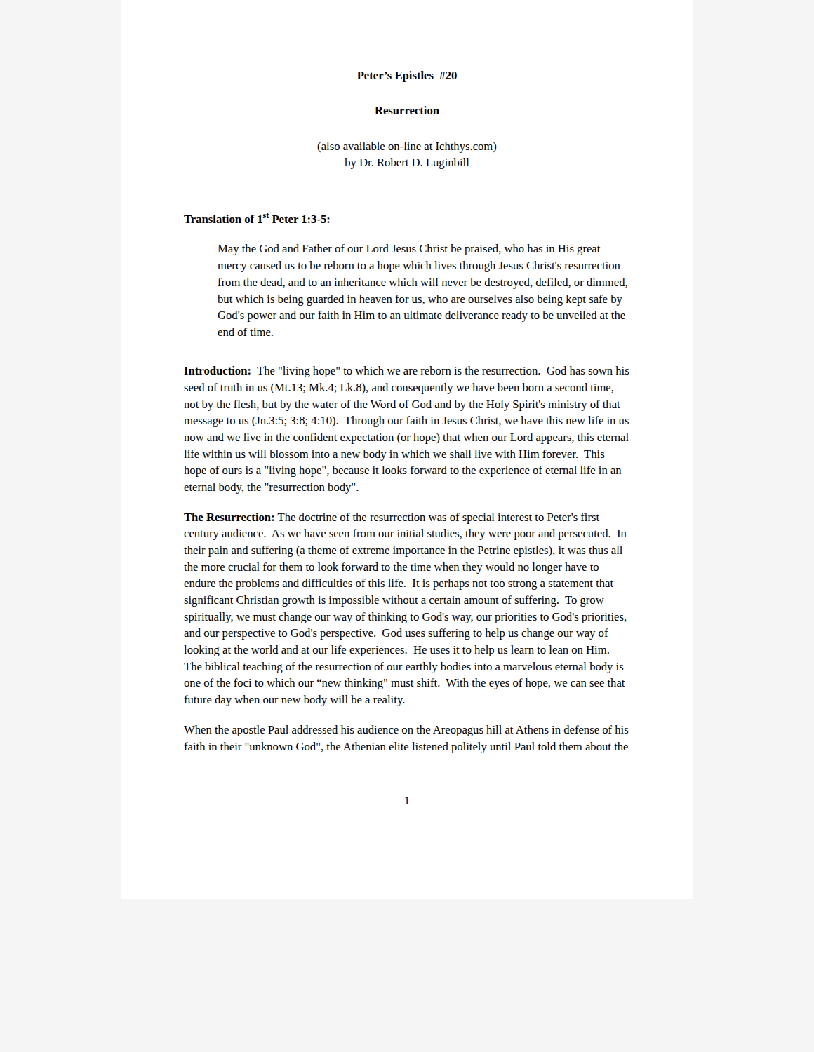Peter’s Epistles #20
Resurrection
(also available on-line at Ichthys.com) by Dr. Robert D. Luginbill
Translation of 1st Peter 1:3-5:
May the God and Father of our Lord Jesus Christ be praised, who has in His great mercy caused us to be reborn to a hope which lives through Jesus Christ's resurrection from the dead, and to an inheritance which will never be destroyed, defiled, or dimmed, but which is being guarded in heaven for us, who are ourselves also being kept safe by God's power and our faith in Him to an ultimate deliverance ready to be unveiled at the end of time.
Introduction: The "living hope" to which we are reborn is the resurrection. God has sown his seed of truth in us (Mt.13; Mk.4; Lk.8), and consequently we have been born a second time, not by the flesh, but by the water of the Word of God and by the Holy Spirit's ministry of that message to us (Jn.3:5; 3:8; 4:10). Through our faith in Jesus Christ, we have this new life in us now and we live in the confident expectation (or hope) that when our Lord appears, this eternal life within us will blossom into a new body in which we shall live with Him forever. This hope of ours is a "living hope", because it looks forward to the experience of eternal life in an eternal body, the "resurrection body".
The Resurrection: The doctrine of the resurrection was of special interest to Peter's first century audience. As we have seen from our initial studies, they were poor and persecuted. In their pain and suffering (a theme of extreme importance in the Petrine epistles), it was thus all the more crucial for them to look forward to the time when they would no longer have to endure the problems and difficulties of this life. It is perhaps not too strong a statement that significant Christian growth is impossible without a certain amount of suffering. To grow spiritually, we must change our way of thinking to God's way, our priorities to God's priorities, and our perspective to God's perspective. God uses suffering to help us change our way of looking at the world and at our life experiences. He uses it to help us learn to lean on Him. The biblical teaching of the resurrection of our earthly bodies into a marvelous eternal body is one of the foci to which our “new thinking" must shift. With the eyes of hope, we can see that future day when our new body will be a reality.
When the apostle Paul addressed his audience on the Areopagus hill at Athens in defense of his faith in their "unknown God", the Athenian elite listened politely until Paul told them about the
1